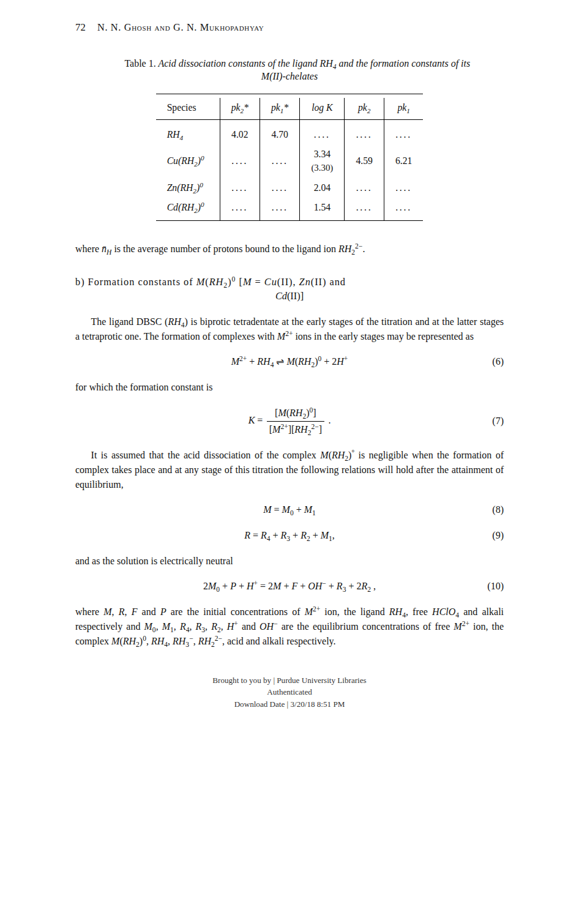72 N. N. Ghosh and G. N. Mukhopadhyay
Table 1. Acid dissociation constants of the ligand RH4 and the formation constants of its M(II)-chelates
| Species | pk 2 * | pk 1 * | log K | pk 2 | pk 1 |
| --- | --- | --- | --- | --- | --- |
| RH 4 | 4.02 | 4.70 | .... | .... | .... |
| Cu(RH 2 ) 0 | .... | .... | 3.34 (3.30) | 4.59 | 6.21 |
| Zn(RH 2 ) 0 | .... | .... | 2.04 | .... | .... |
| Cd(RH 2 ) 0 | .... | .... | 1.54 | .... | .... |
where n̄H is the average number of protons bound to the ligand ion RH22−.
b) Formation constants of M(RH2)0 [M = Cu(II), Zn(II) and Cd(II)]
The ligand DBSC (RH4) is biprotic tetradentate at the early stages of the titration and at the latter stages a tetraprotic one. The formation of complexes with M2+ ions in the early stages may be represented as
M2+ + RH4 ⇌ M(RH2)0 + 2H+ (6)
for which the formation constant is
K = [M(RH2)0] [M2+][RH22−] . (7)
It is assumed that the acid dissociation of the complex M(RH2)° is negligible when the formation of complex takes place and at any stage of this titration the following relations will hold after the attainment of equilibrium,
M = M0 + M1 (8)
R = R4 + R3 + R2 + M1, (9)
and as the solution is electrically neutral
2M0 + P + H+ = 2M + F + OH− + R3 + 2R2 , (10)
where M, R, F and P are the initial concentrations of M2+ ion, the ligand RH4, free HClO4 and alkali respectively and M0, M1, R4, R3, R2, H+ and OH− are the equilibrium concentrations of free M2+ ion, the complex M(RH2)0, RH4, RH3−, RH22−, acid and alkali respectively.
Brought to you by | Purdue University Libraries
Authenticated
Download Date | 3/20/18 8:51 PM